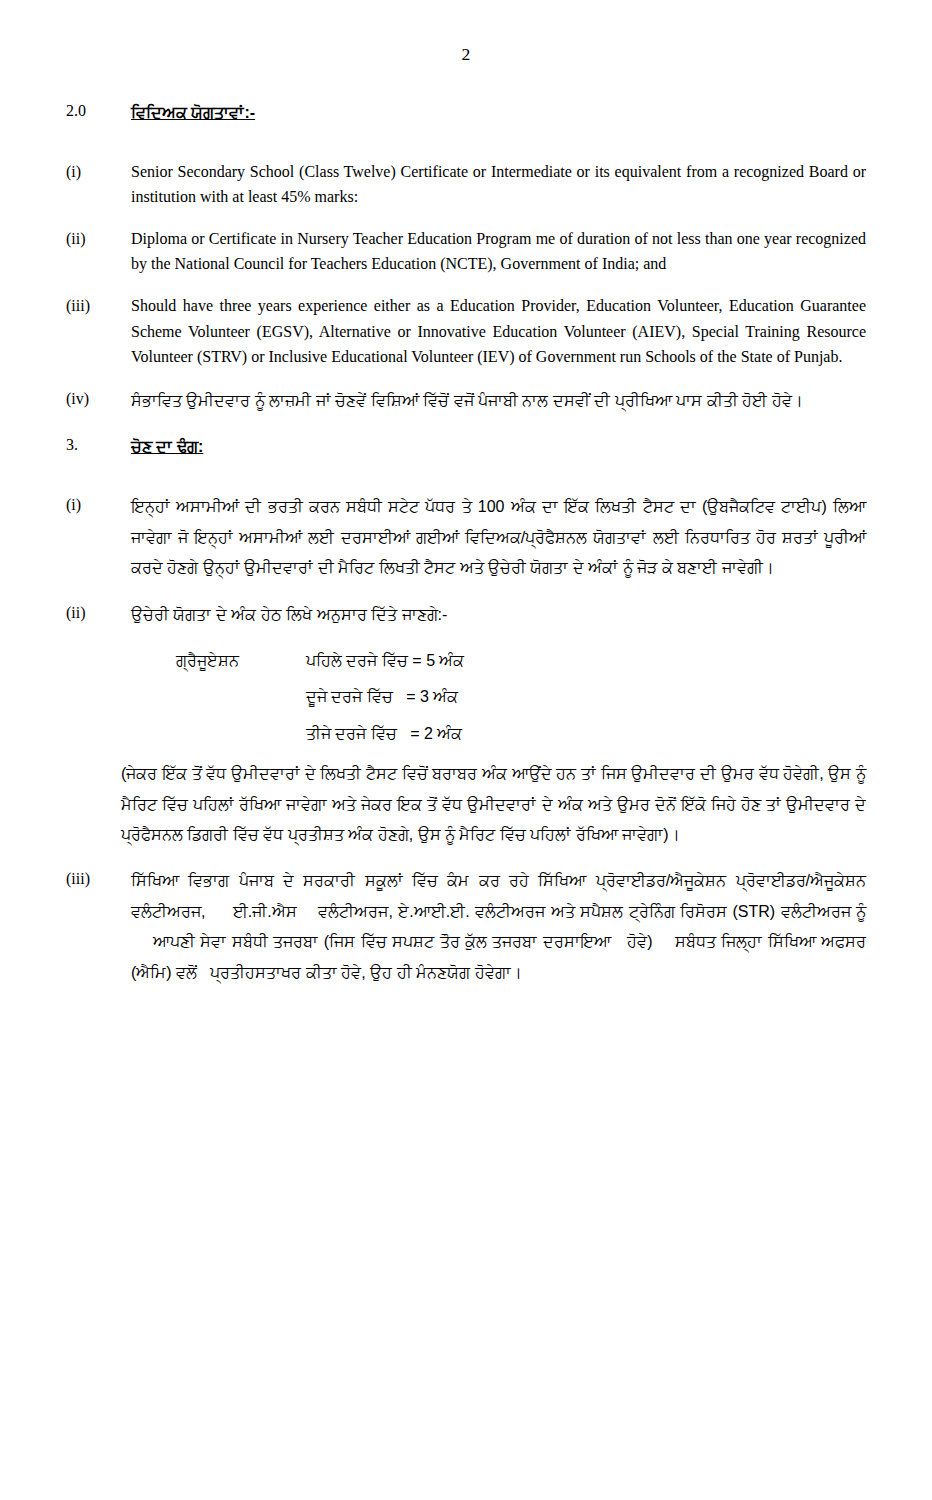2
2.0
ਵਿਦਿਅਕ ਯੋਗਤਾਵਾਂ:-
(i)
Senior Secondary School (Class Twelve) Certificate or Intermediate or its equivalent from a recognized Board or institution with at least 45% marks:
(ii)
Diploma or Certificate in Nursery Teacher Education Program me of duration of not less than one year recognized by the National Council for Teachers Education (NCTE), Government of India; and
(iii)
Should have three years experience either as a Education Provider, Education Volunteer, Education Guarantee Scheme Volunteer (EGSV), Alternative or Innovative Education Volunteer (AIEV), Special Training Resource Volunteer (STRV) or Inclusive Educational Volunteer (IEV) of Government run Schools of the State of Punjab.
(iv)
ਸੰਭਾਵਿਤ ਉਮੀਦਵਾਰ ਨੂੰ ਲਾਜ਼ਮੀ ਜਾਂ ਚੋਣਵੇਂ ਵਿਸ਼ਿਆਂ ਵਿੱਚੋਂ ਵਜੋਂ ਪੰਜਾਬੀ ਨਾਲ ਦਸਵੀਂ ਦੀ ਪ੍ਰੀਖਿਆ ਪਾਸ ਕੀਤੀ ਹੋਈ ਹੋਵੇ।
3.
ਚੋਣ ਦਾ ਢੰਗ:
(i)
ਇਨ੍ਹਾਂ ਅਸਾਮੀਆਂ ਦੀ ਭਰਤੀ ਕਰਨ ਸਬੰਧੀ ਸਟੇਟ ਪੱਧਰ ਤੇ 100 ਅੰਕ ਦਾ ਇੱਕ ਲਿਖਤੀ ਟੈਸਟ ਦਾ (ਉਬਜੈਕਟਿਵ ਟਾਈਪ) ਲਿਆ ਜਾਵੇਗਾ ਜੋ ਇਨ੍ਹਾਂ ਅਸਾਮੀਆਂ ਲਈ ਦਰਸਾਈਆਂ ਗਈਆਂ ਵਿਦਿਅਕ/ਪ੍ਰੋਫੈਸ਼ਨਲ ਯੋਗਤਾਵਾਂ ਲਈ ਨਿਰਧਾਰਿਤ ਹੋਰ ਸ਼ਰਤਾਂ ਪੂਰੀਆਂ ਕਰਦੇ ਹੋਣਗੇ ਉਨ੍ਹਾਂ ਉਮੀਦਵਾਰਾਂ ਦੀ ਮੈਰਿਟ ਲਿਖਤੀ ਟੈਸਟ ਅਤੇ ਉਚੇਰੀ ਯੋਗਤਾ ਦੇ ਅੰਕਾਂ ਨੂੰ ਜੋੜ ਕੇ ਬਣਾਈ ਜਾਵੇਗੀ।
(ii)
ਉਚੇਰੀ ਯੋਗਤਾ ਦੇ ਅੰਕ ਹੇਠ ਲਿਖੇ ਅਨੁਸਾਰ ਦਿੱਤੇ ਜਾਣਗੇ:-
ਗ੍ਰੈਜੂਏਸ਼ਨ
ਪਹਿਲੇ ਦਰਜੇ ਵਿੱਚ = 5 ਅੰਕ
ਦੂਜੇ ਦਰਜੇ ਵਿੱਚ = 3 ਅੰਕ
ਤੀਜੇ ਦਰਜੇ ਵਿੱਚ = 2 ਅੰਕ
(ਜੇਕਰ ਇੱਕ ਤੋਂ ਵੱਧ ਉਮੀਦਵਾਰਾਂ ਦੇ ਲਿਖਤੀ ਟੈਸਟ ਵਿਚੋਂ ਬਰਾਬਰ ਅੰਕ ਆਉਂਦੇ ਹਨ ਤਾਂ ਜਿਸ ਉਮੀਦਵਾਰ ਦੀ ਉਮਰ ਵੱਧ ਹੋਵੇਗੀ, ਉਸ ਨੂੰ ਮੈਰਿਟ ਵਿੱਚ ਪਹਿਲਾਂ ਰੱਖਿਆ ਜਾਵੇਗਾ ਅਤੇ ਜੇਕਰ ਇਕ ਤੋਂ ਵੱਧ ਉਮੀਦਵਾਰਾਂ ਦੇ ਅੰਕ ਅਤੇ ਉਮਰ ਦੋਨੋਂ ਇੱਕੋ ਜਿਹੇ ਹੋਣ ਤਾਂ ਉਮੀਦਵਾਰ ਦੇ ਪ੍ਰੋਫੈਸਨਲ ਡਿਗਰੀ ਵਿੱਚ ਵੱਧ ਪ੍ਰਤੀਸ਼ਤ ਅੰਕ ਹੋਣਗੇ, ਉਸ ਨੂੰ ਮੈਰਿਟ ਵਿੱਚ ਪਹਿਲਾਂ ਰੱਖਿਆ ਜਾਵੇਗਾ)।
(iii)
ਸਿੱਖਿਆ ਵਿਭਾਗ ਪੰਜਾਬ ਦੇ ਸਰਕਾਰੀ ਸਕੂਲਾਂ ਵਿੱਚ ਕੰਮ ਕਰ ਰਹੇ ਸਿੱਖਿਆ ਪ੍ਰੋਵਾਈਡਰ/ਐਜੂਕੇਸ਼ਨ ਪ੍ਰੋਵਾਈਡਰ/ਐਜੂਕੇਸ਼ਨ ਵਲੰਟੀਅਰਜ, ਈ.ਜੀ.ਐਸ ਵਲੰਟੀਅਰਜ, ਏ.ਆਈ.ਈ. ਵਲੰਟੀਅਰਜ ਅਤੇ ਸਪੈਸ਼ਲ ਟ੍ਰੇਨਿੰਗ ਰਿਸੋਰਸ (STR) ਵਲੰਟੀਅਰਜ ਨੂੰ ਆਪਣੀ ਸੇਵਾ ਸਬੰਧੀ ਤਜਰਬਾ (ਜਿਸ ਵਿੱਚ ਸਪਸ਼ਟ ਤੌਰ ਕੁੱਲ ਤਜਰਬਾ ਦਰਸਾਇਆ ਹੋਵੇ) ਸਬੰਧਤ ਜਿਲ੍ਹਾ ਸਿੱਖਿਆ ਅਫਸਰ (ਐਮਿ) ਵਲੋਂ ਪ੍ਰਤੀਹਸਤਾਖਰ ਕੀਤਾ ਹੋਵੇ, ਉਹ ਹੀ ਮੰਨਣਯੋਗ ਹੋਵੇਗਾ।